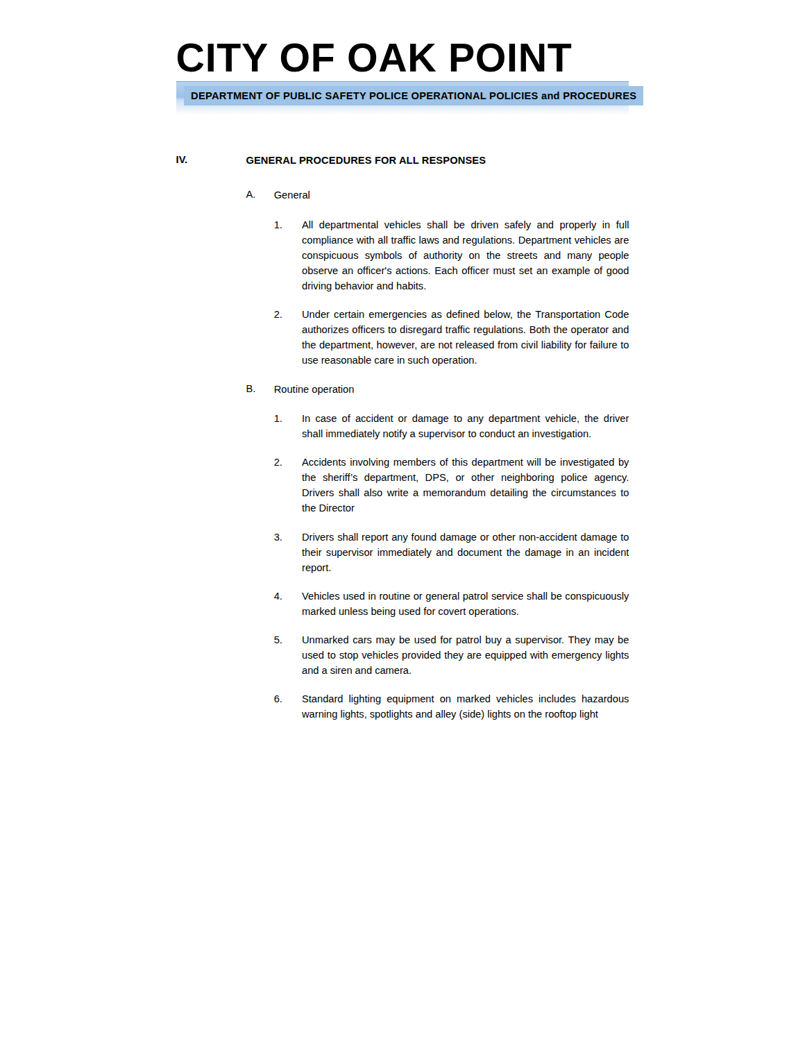CITY OF OAK POINT
DEPARTMENT OF PUBLIC SAFETY POLICE OPERATIONAL POLICIES and PROCEDURES
IV. GENERAL PROCEDURES FOR ALL RESPONSES
A. General
1.
All departmental vehicles shall be driven safely and properly in full compliance with all traffic laws and regulations. Department vehicles are conspicuous symbols of authority on the streets and many people observe an officer's actions. Each officer must set an example of good driving behavior and habits.
2.
Under certain emergencies as defined below, the Transportation Code authorizes officers to disregard traffic regulations. Both the operator and the department, however, are not released from civil liability for failure to use reasonable care in such operation.
B. Routine operation
1.
In case of accident or damage to any department vehicle, the driver shall immediately notify a supervisor to conduct an investigation.
2.
Accidents involving members of this department will be investigated by the sheriff’s department, DPS, or other neighboring police agency. Drivers shall also write a memorandum detailing the circumstances to the Director
3.
Drivers shall report any found damage or other non-accident damage to their supervisor immediately and document the damage in an incident report.
4.
Vehicles used in routine or general patrol service shall be conspicuously marked unless being used for covert operations.
5.
Unmarked cars may be used for patrol buy a supervisor. They may be used to stop vehicles provided they are equipped with emergency lights and a siren and camera.
6.
Standard lighting equipment on marked vehicles includes hazardous warning lights, spotlights and alley (side) lights on the rooftop light